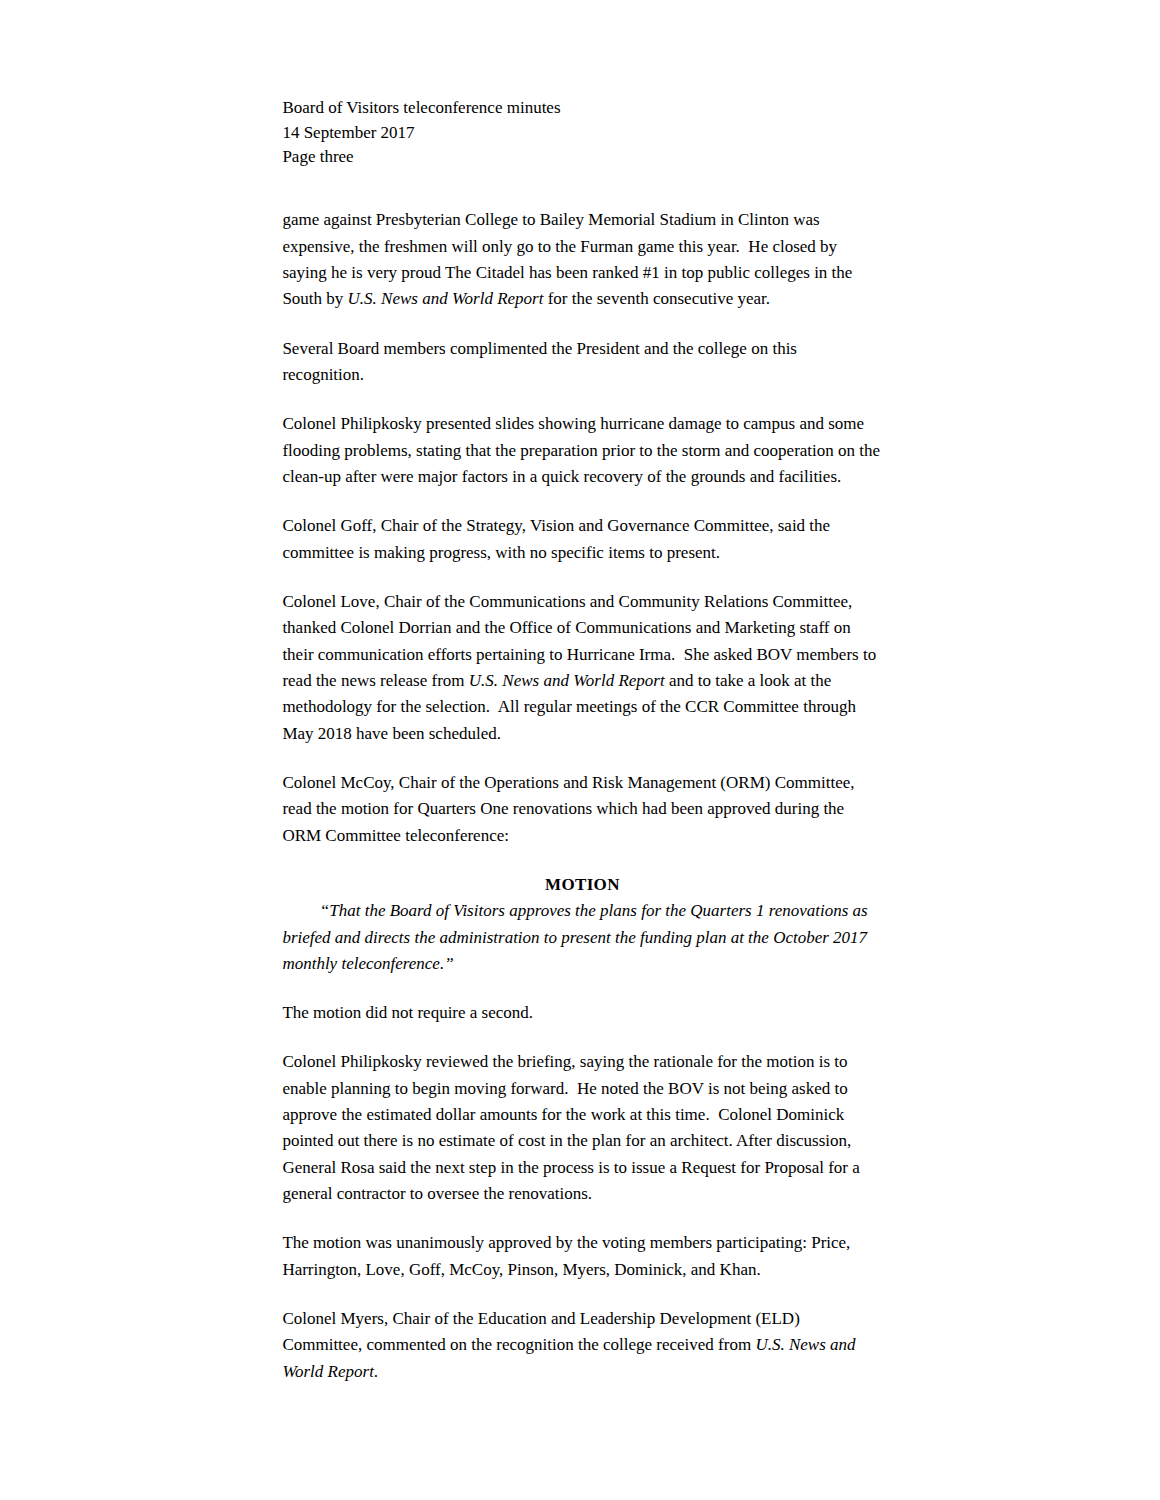Board of Visitors teleconference minutes
14 September 2017
Page three
game against Presbyterian College to Bailey Memorial Stadium in Clinton was expensive, the freshmen will only go to the Furman game this year. He closed by saying he is very proud The Citadel has been ranked #1 in top public colleges in the South by U.S. News and World Report for the seventh consecutive year.
Several Board members complimented the President and the college on this recognition.
Colonel Philipkosky presented slides showing hurricane damage to campus and some flooding problems, stating that the preparation prior to the storm and cooperation on the clean-up after were major factors in a quick recovery of the grounds and facilities.
Colonel Goff, Chair of the Strategy, Vision and Governance Committee, said the committee is making progress, with no specific items to present.
Colonel Love, Chair of the Communications and Community Relations Committee, thanked Colonel Dorrian and the Office of Communications and Marketing staff on their communication efforts pertaining to Hurricane Irma. She asked BOV members to read the news release from U.S. News and World Report and to take a look at the methodology for the selection. All regular meetings of the CCR Committee through May 2018 have been scheduled.
Colonel McCoy, Chair of the Operations and Risk Management (ORM) Committee, read the motion for Quarters One renovations which had been approved during the ORM Committee teleconference:
MOTION
“That the Board of Visitors approves the plans for the Quarters 1 renovations as briefed and directs the administration to present the funding plan at the October 2017 monthly teleconference.”
The motion did not require a second.
Colonel Philipkosky reviewed the briefing, saying the rationale for the motion is to enable planning to begin moving forward. He noted the BOV is not being asked to approve the estimated dollar amounts for the work at this time. Colonel Dominick pointed out there is no estimate of cost in the plan for an architect. After discussion, General Rosa said the next step in the process is to issue a Request for Proposal for a general contractor to oversee the renovations.
The motion was unanimously approved by the voting members participating: Price, Harrington, Love, Goff, McCoy, Pinson, Myers, Dominick, and Khan.
Colonel Myers, Chair of the Education and Leadership Development (ELD) Committee, commented on the recognition the college received from U.S. News and World Report.